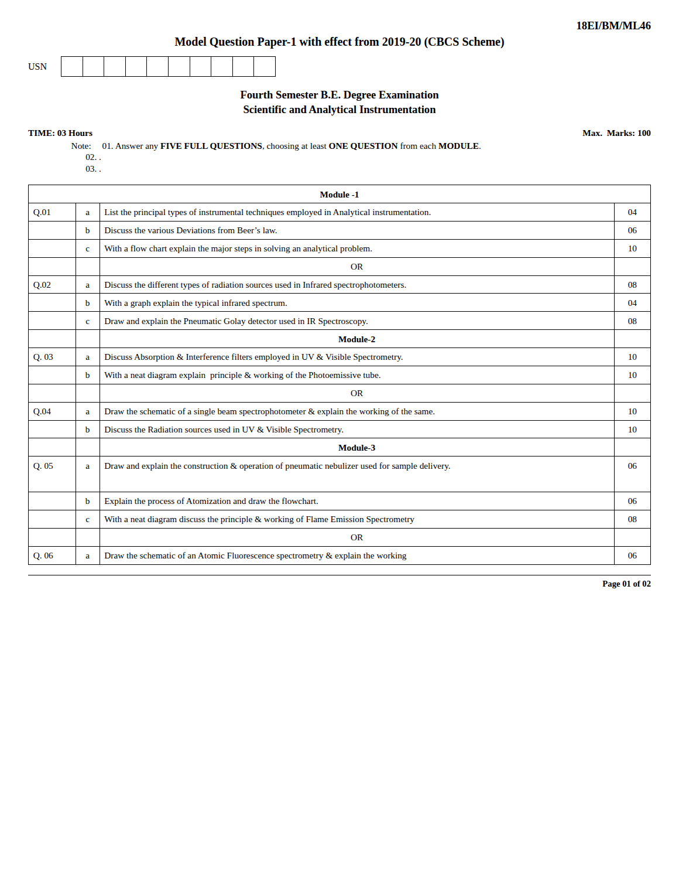18EI/BM/ML46
Model Question Paper-1 with effect from 2019-20 (CBCS Scheme)
USN
Fourth Semester B.E. Degree Examination
Scientific and Analytical Instrumentation
TIME: 03 Hours Max. Marks: 100
Note: 01. Answer any FIVE FULL QUESTIONS, choosing at least ONE QUESTION from each MODULE.
02. .
03. .
| Module -1 |
| Q.01 | a | List the principal types of instrumental techniques employed in Analytical instrumentation. | 04 |
| | b | Discuss the various Deviations from Beer’s law. | 06 |
| | c | With a flow chart explain the major steps in solving an analytical problem. | 10 |
| | | OR | |
| Q.02 | a | Discuss the different types of radiation sources used in Infrared spectrophotometers. | 08 |
| | b | With a graph explain the typical infrared spectrum. | 04 |
| | c | Draw and explain the Pneumatic Golay detector used in IR Spectroscopy. | 08 |
| | | Module-2 | |
| Q. 03 | a | Discuss Absorption & Interference filters employed in UV & Visible Spectrometry. | 10 |
| | b | With a neat diagram explain principle & working of the Photoemissive tube. | 10 |
| | | OR | |
| Q.04 | a | Draw the schematic of a single beam spectrophotometer & explain the working of the same. | 10 |
| | b | Discuss the Radiation sources used in UV & Visible Spectrometry. | 10 |
| | | Module-3 | |
| Q. 05 | a | Draw and explain the construction & operation of pneumatic nebulizer used for sample delivery. | 06 |
| | b | Explain the process of Atomization and draw the flowchart. | 06 |
| | c | With a neat diagram discuss the principle & working of Flame Emission Spectrometry | 08 |
| | | OR | |
| Q. 06 | a | Draw the schematic of an Atomic Fluorescence spectrometry & explain the working | 06 |
Page 01 of 02